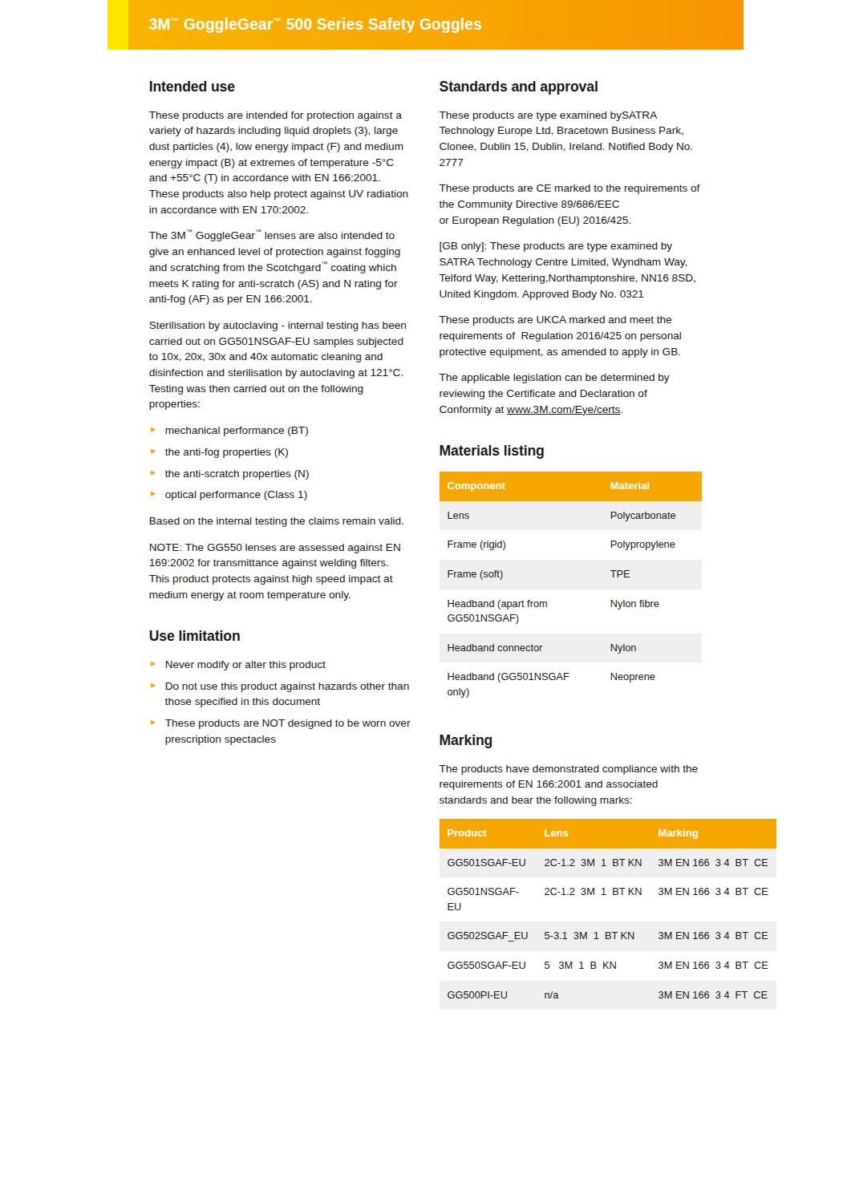3M™ GoggleGear™ 500 Series Safety Goggles
Intended use
These products are intended for protection against a variety of hazards including liquid droplets (3), large dust particles (4), low energy impact (F) and medium energy impact (B) at extremes of temperature -5°C and +55°C (T) in accordance with EN 166:2001. These products also help protect against UV radiation in accordance with EN 170:2002.
The 3M™ GoggleGear™ lenses are also intended to give an enhanced level of protection against fogging and scratching from the Scotchgard™ coating which meets K rating for anti-scratch (AS) and N rating for anti-fog (AF) as per EN 166:2001.
Sterilisation by autoclaving - internal testing has been carried out on GG501NSGAF-EU samples subjected to 10x, 20x, 30x and 40x automatic cleaning and disinfection and sterilisation by autoclaving at 121°C. Testing was then carried out on the following properties:
mechanical performance (BT)
the anti-fog properties (K)
the anti-scratch properties (N)
optical performance (Class 1)
Based on the internal testing the claims remain valid.
NOTE: The GG550 lenses are assessed against EN 169:2002 for transmittance against welding filters. This product protects against high speed impact at medium energy at room temperature only.
Use limitation
Never modify or alter this product
Do not use this product against hazards other than those specified in this document
These products are NOT designed to be worn over prescription spectacles
Standards and approval
These products are type examined bySATRA Technology Europe Ltd, Bracetown Business Park, Clonee, Dublin 15, Dublin, Ireland. Notified Body No. 2777
These products are CE marked to the requirements of the Community Directive 89/686/EEC
or European Regulation (EU) 2016/425.
[GB only]: These products are type examined by SATRA Technology Centre Limited, Wyndham Way, Telford Way, Kettering,Northamptonshire, NN16 8SD, United Kingdom. Approved Body No. 0321
These products are UKCA marked and meet the requirements of Regulation 2016/425 on personal protective equipment, as amended to apply in GB.
The applicable legislation can be determined by reviewing the Certificate and Declaration of Conformity at www.3M.com/Eye/certs.
Materials listing
| Component | Material |
| --- | --- |
| Lens | Polycarbonate |
| Frame (rigid) | Polypropylene |
| Frame (soft) | TPE |
| Headband (apart from GG501NSGAF) | Nylon fibre |
| Headband connector | Nylon |
| Headband (GG501NSGAF only) | Neoprene |
Marking
The products have demonstrated compliance with the requirements of EN 166:2001 and associated standards and bear the following marks:
| Product | Lens | Marking |
| --- | --- | --- |
| GG501SGAF-EU | 2C-1.2 3M 1 BT KN | 3M EN 166 3 4 BT CE |
| GG501NSGAF-EU | 2C-1.2 3M 1 BT KN | 3M EN 166 3 4 BT CE |
| GG502SGAF_EU | 5-3.1 3M 1 BT KN | 3M EN 166 3 4 BT CE |
| GG550SGAF-EU | 5 3M 1 B KN | 3M EN 166 3 4 BT CE |
| GG500PI-EU | n/a | 3M EN 166 3 4 FT CE |